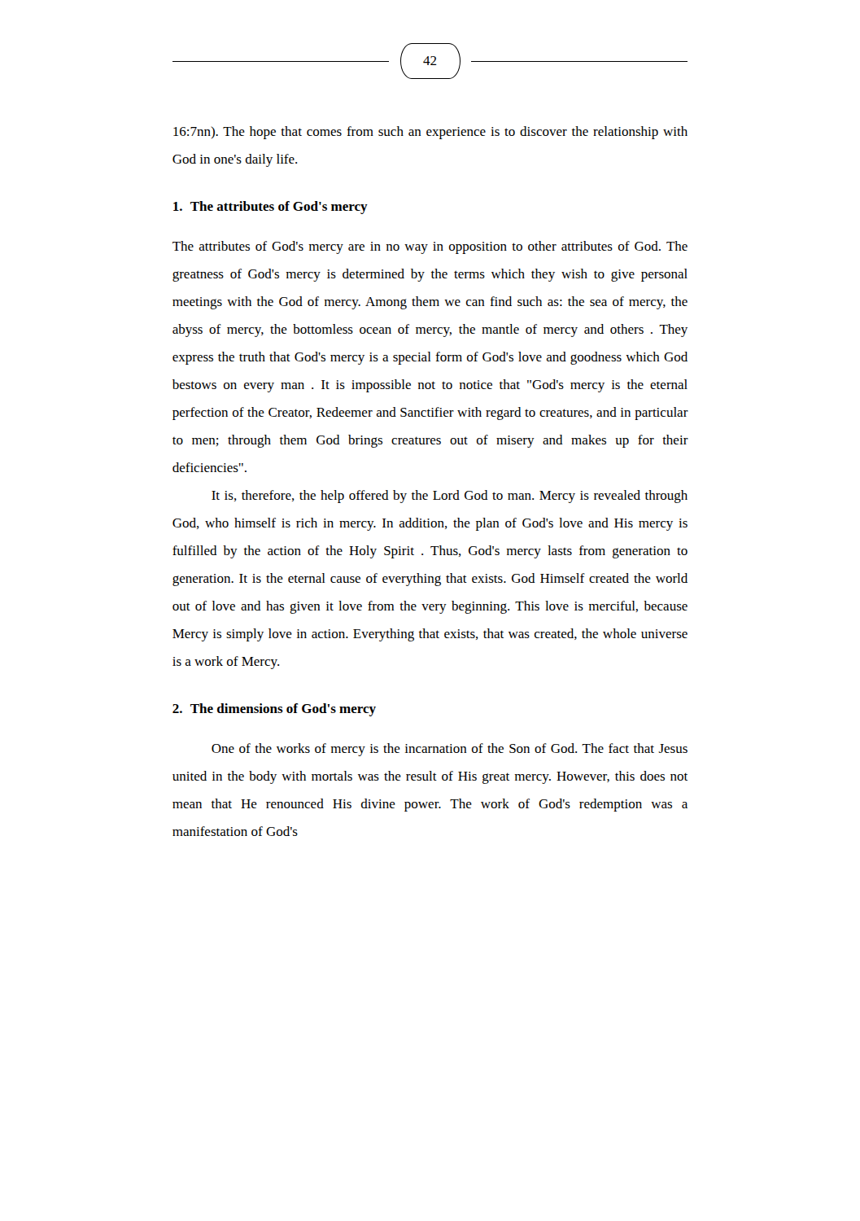42
16:7nn). The hope that comes from such an experience is to discover the relationship with God in one's daily life.
1. The attributes of God's mercy
The attributes of God's mercy are in no way in opposition to other attributes of God. The greatness of God's mercy is determined by the terms which they wish to give personal meetings with the God of mercy. Among them we can find such as: the sea of mercy, the abyss of mercy, the bottomless ocean of mercy, the mantle of mercy and others . They express the truth that God's mercy is a special form of God's love and goodness which God bestows on every man . It is impossible not to notice that "God's mercy is the eternal perfection of the Creator, Redeemer and Sanctifier with regard to creatures, and in particular to men; through them God brings creatures out of misery and makes up for their deficiencies".
It is, therefore, the help offered by the Lord God to man. Mercy is revealed through God, who himself is rich in mercy. In addition, the plan of God's love and His mercy is fulfilled by the action of the Holy Spirit . Thus, God's mercy lasts from generation to generation. It is the eternal cause of everything that exists. God Himself created the world out of love and has given it love from the very beginning. This love is merciful, because Mercy is simply love in action. Everything that exists, that was created, the whole universe is a work of Mercy.
2. The dimensions of God's mercy
One of the works of mercy is the incarnation of the Son of God. The fact that Jesus united in the body with mortals was the result of His great mercy. However, this does not mean that He renounced His divine power. The work of God's redemption was a manifestation of God's